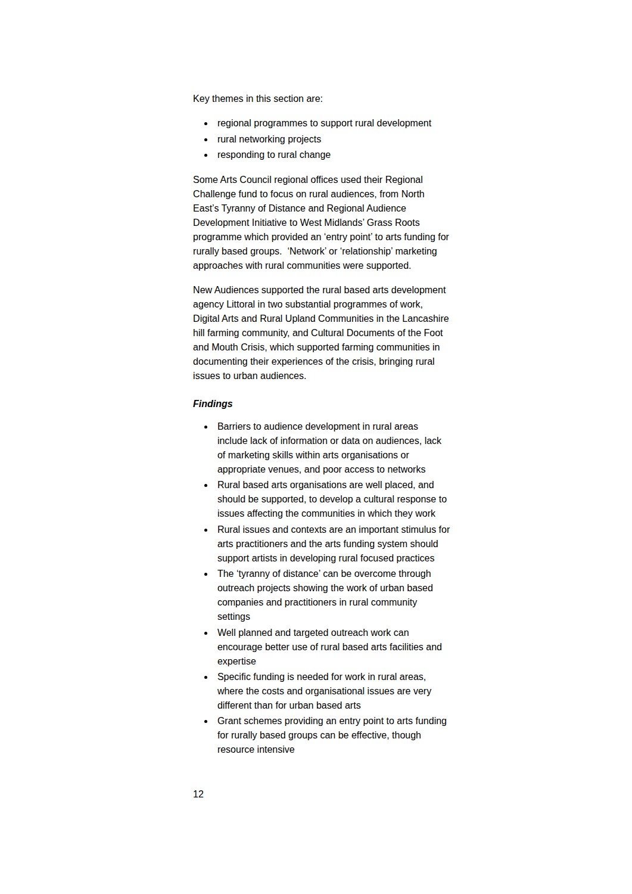Key themes in this section are:
regional programmes to support rural development
rural networking projects
responding to rural change
Some Arts Council regional offices used their Regional Challenge fund to focus on rural audiences, from North East’s Tyranny of Distance and Regional Audience Development Initiative to West Midlands’ Grass Roots programme which provided an ‘entry point’ to arts funding for rurally based groups. ‘Network’ or ‘relationship’ marketing approaches with rural communities were supported.
New Audiences supported the rural based arts development agency Littoral in two substantial programmes of work, Digital Arts and Rural Upland Communities in the Lancashire hill farming community, and Cultural Documents of the Foot and Mouth Crisis, which supported farming communities in documenting their experiences of the crisis, bringing rural issues to urban audiences.
Findings
Barriers to audience development in rural areas include lack of information or data on audiences, lack of marketing skills within arts organisations or appropriate venues, and poor access to networks
Rural based arts organisations are well placed, and should be supported, to develop a cultural response to issues affecting the communities in which they work
Rural issues and contexts are an important stimulus for arts practitioners and the arts funding system should support artists in developing rural focused practices
The ‘tyranny of distance’ can be overcome through outreach projects showing the work of urban based companies and practitioners in rural community settings
Well planned and targeted outreach work can encourage better use of rural based arts facilities and expertise
Specific funding is needed for work in rural areas, where the costs and organisational issues are very different than for urban based arts
Grant schemes providing an entry point to arts funding for rurally based groups can be effective, though resource intensive
12